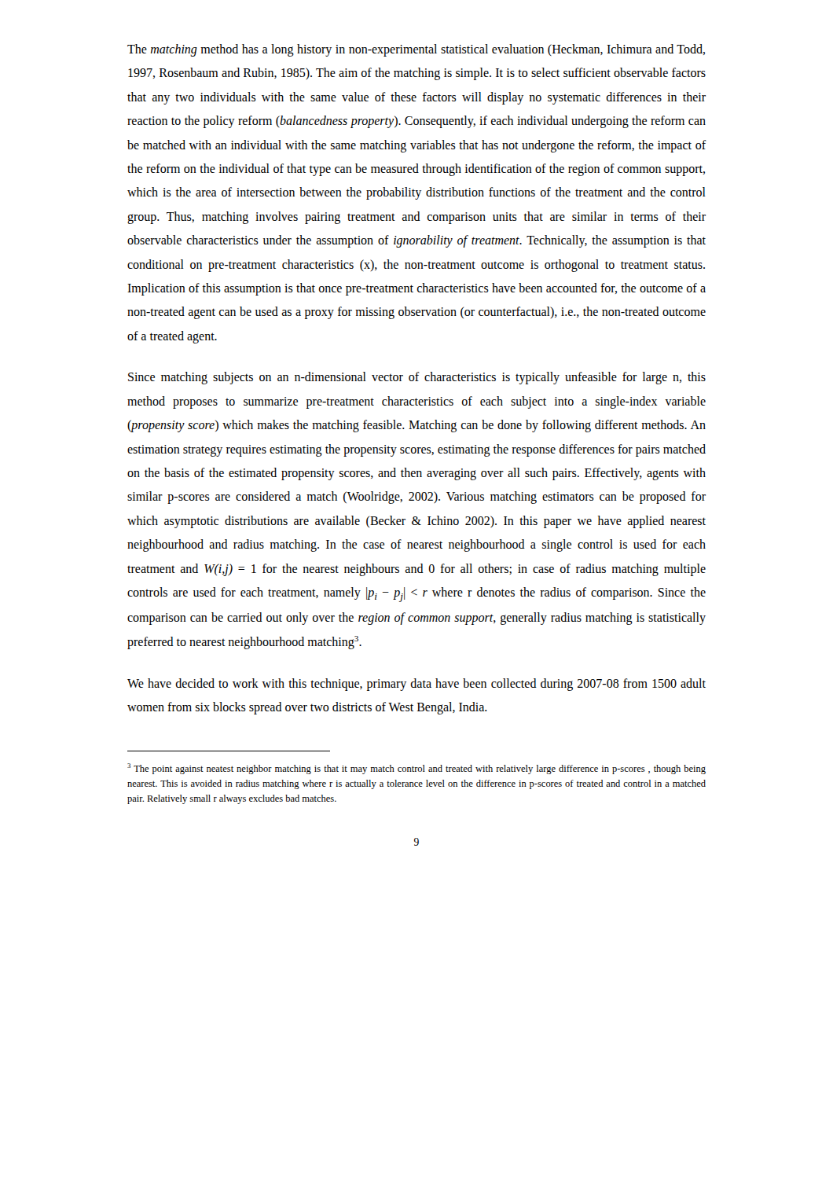The matching method has a long history in non-experimental statistical evaluation (Heckman, Ichimura and Todd, 1997, Rosenbaum and Rubin, 1985). The aim of the matching is simple. It is to select sufficient observable factors that any two individuals with the same value of these factors will display no systematic differences in their reaction to the policy reform (balancedness property). Consequently, if each individual undergoing the reform can be matched with an individual with the same matching variables that has not undergone the reform, the impact of the reform on the individual of that type can be measured through identification of the region of common support, which is the area of intersection between the probability distribution functions of the treatment and the control group. Thus, matching involves pairing treatment and comparison units that are similar in terms of their observable characteristics under the assumption of ignorability of treatment. Technically, the assumption is that conditional on pre-treatment characteristics (x), the non-treatment outcome is orthogonal to treatment status. Implication of this assumption is that once pre-treatment characteristics have been accounted for, the outcome of a non-treated agent can be used as a proxy for missing observation (or counterfactual), i.e., the non-treated outcome of a treated agent.
Since matching subjects on an n-dimensional vector of characteristics is typically unfeasible for large n, this method proposes to summarize pre-treatment characteristics of each subject into a single-index variable (propensity score) which makes the matching feasible. Matching can be done by following different methods. An estimation strategy requires estimating the propensity scores, estimating the response differences for pairs matched on the basis of the estimated propensity scores, and then averaging over all such pairs. Effectively, agents with similar p-scores are considered a match (Woolridge, 2002). Various matching estimators can be proposed for which asymptotic distributions are available (Becker & Ichino 2002). In this paper we have applied nearest neighbourhood and radius matching. In the case of nearest neighbourhood a single control is used for each treatment and W(i,j) = 1 for the nearest neighbours and 0 for all others; in case of radius matching multiple controls are used for each treatment, namely |pi − pj| < r where r denotes the radius of comparison. Since the comparison can be carried out only over the region of common support, generally radius matching is statistically preferred to nearest neighbourhood matching3.
We have decided to work with this technique, primary data have been collected during 2007-08 from 1500 adult women from six blocks spread over two districts of West Bengal, India.
3 The point against neatest neighbor matching is that it may match control and treated with relatively large difference in p-scores , though being nearest. This is avoided in radius matching where r is actually a tolerance level on the difference in p-scores of treated and control in a matched pair. Relatively small r always excludes bad matches.
9